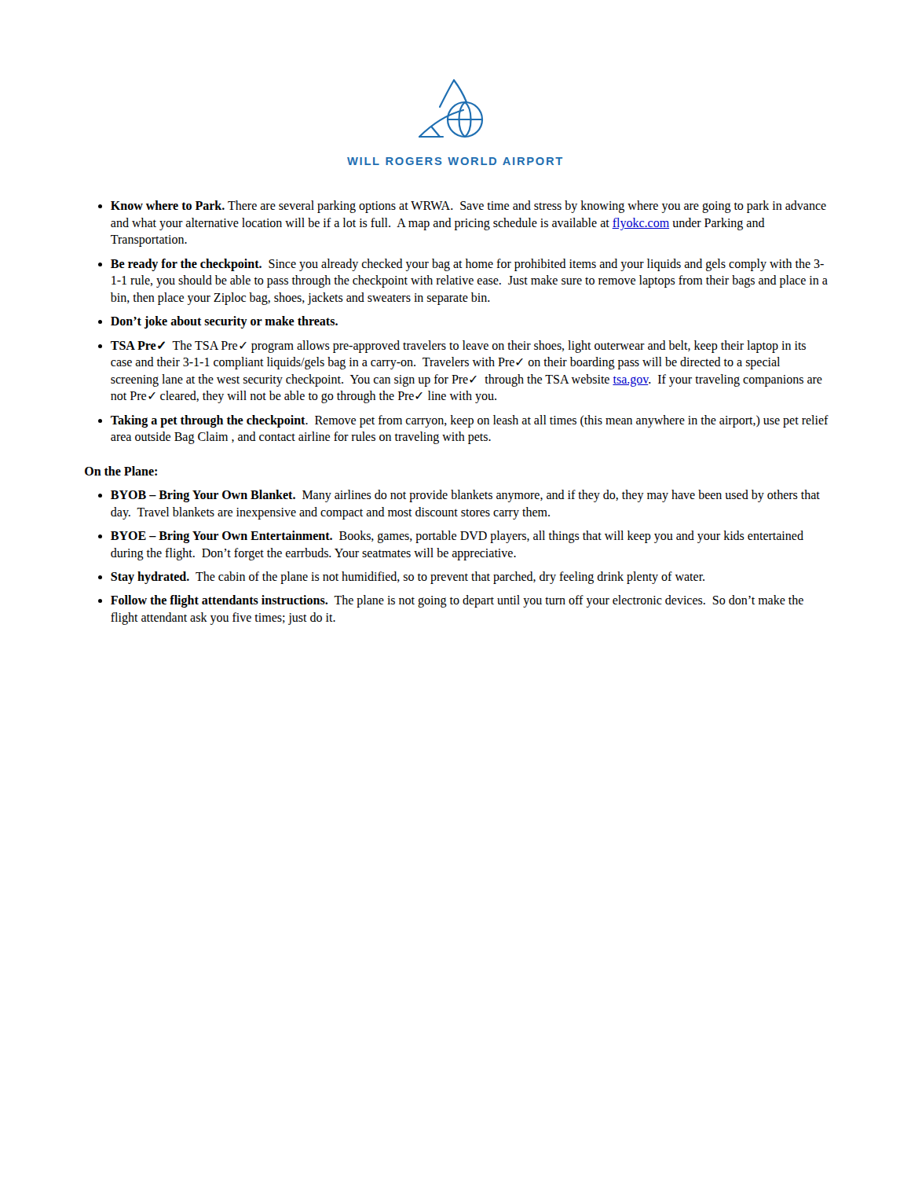WILL ROGERS WORLD AIRPORT
Know where to Park. There are several parking options at WRWA. Save time and stress by knowing where you are going to park in advance and what your alternative location will be if a lot is full. A map and pricing schedule is available at flyokc.com under Parking and Transportation.
Be ready for the checkpoint. Since you already checked your bag at home for prohibited items and your liquids and gels comply with the 3-1-1 rule, you should be able to pass through the checkpoint with relative ease. Just make sure to remove laptops from their bags and place in a bin, then place your Ziploc bag, shoes, jackets and sweaters in separate bin.
Don’t joke about security or make threats.
TSA Pre✓ The TSA Pre✓ program allows pre-approved travelers to leave on their shoes, light outerwear and belt, keep their laptop in its case and their 3-1-1 compliant liquids/gels bag in a carry-on. Travelers with Pre✓ on their boarding pass will be directed to a special screening lane at the west security checkpoint. You can sign up for Pre✓ through the TSA website tsa.gov. If your traveling companions are not Pre✓ cleared, they will not be able to go through the Pre✓ line with you.
Taking a pet through the checkpoint. Remove pet from carryon, keep on leash at all times (this mean anywhere in the airport,) use pet relief area outside Bag Claim , and contact airline for rules on traveling with pets.
On the Plane:
BYOB – Bring Your Own Blanket. Many airlines do not provide blankets anymore, and if they do, they may have been used by others that day. Travel blankets are inexpensive and compact and most discount stores carry them.
BYOE – Bring Your Own Entertainment. Books, games, portable DVD players, all things that will keep you and your kids entertained during the flight. Don’t forget the earrbuds. Your seatmates will be appreciative.
Stay hydrated. The cabin of the plane is not humidified, so to prevent that parched, dry feeling drink plenty of water.
Follow the flight attendants instructions. The plane is not going to depart until you turn off your electronic devices. So don’t make the flight attendant ask you five times; just do it.